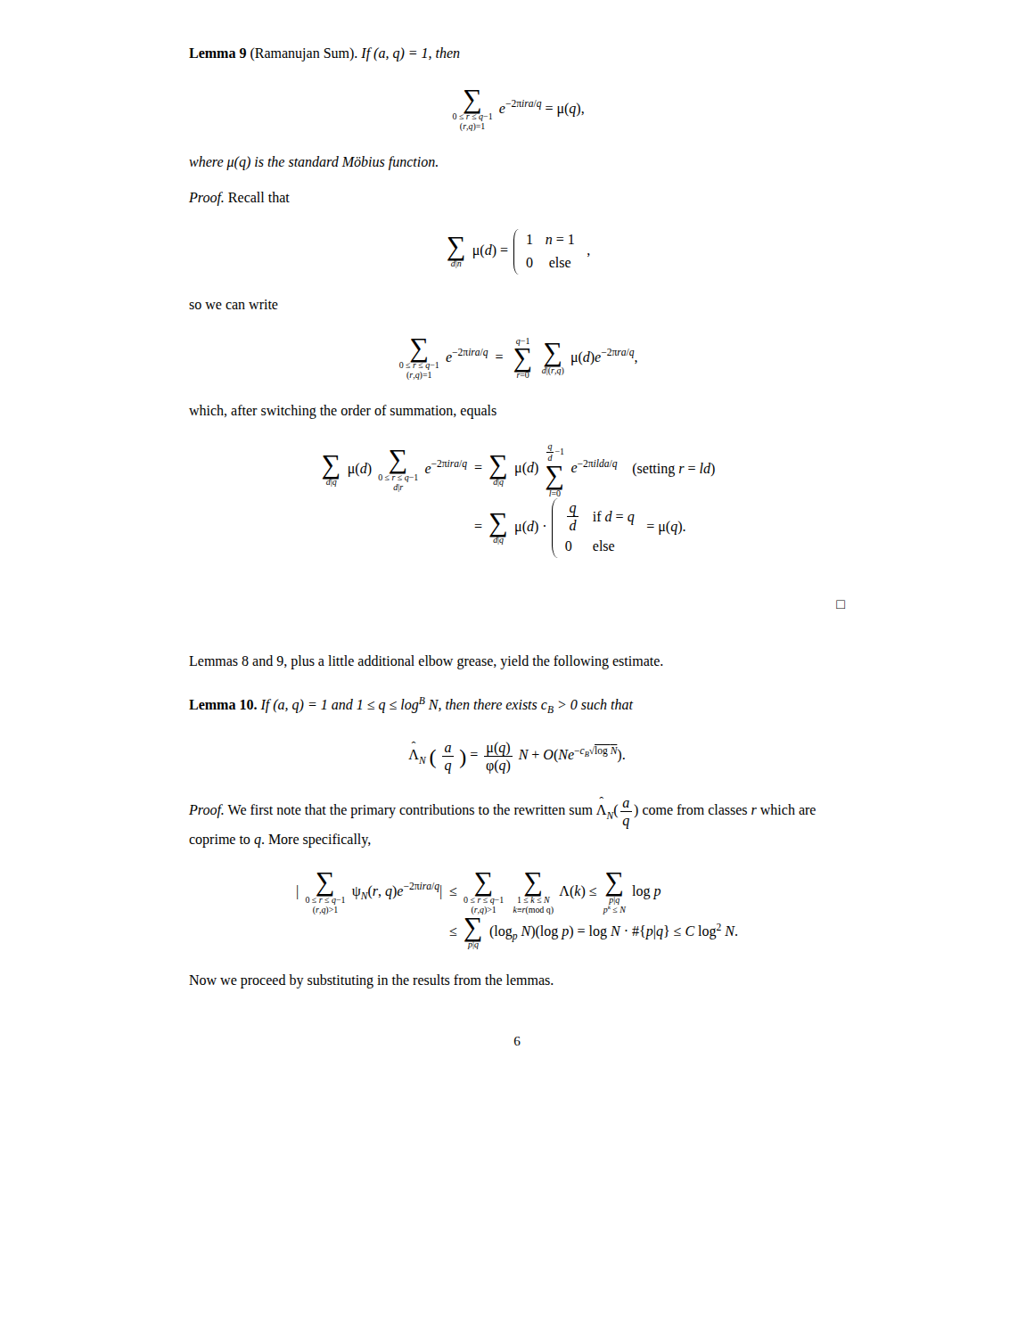Lemma 9 (Ramanujan Sum). If (a, q) = 1, then
∑ 0 ≤ r ≤ q−1 (r,q)=1 e−2πira/q = μ(q),
where μ(q) is the standard Möbius function.
Proof. Recall that
∑ d|n μ(d) =
| 1 | n = 1 |
| 0 | else |
,
so we can write
∑ 0 ≤ r ≤ q−1 (r,q)=1 e−2πira/q = q−1 ∑ r=0 ∑ d|(r,q) μ(d)e−2πra/q,
which, after switching the order of summation, equals
∑ d|q μ(d) ∑ 0 ≤ r ≤ q−1 d|r e−2πira/q
= ∑ d|q μ(d) qd−1 ∑ l=0 e−2πilda/q (setting r = ld)
= ∑ d|q μ(d) ·
| q d | if d = q |
| 0 | else |
= μ(q).
□
Lemmas 8 and 9, plus a little additional elbow grease, yield the following estimate.
Lemma 10. If (a, q) = 1 and 1 ≤ q ≤ logB N, then there exists cB > 0 such that
̂ Λ N ( aq ) = μ(q) φ(q) N + O(Ne−cB√log N).
Proof. We first note that the primary contributions to the rewritten sum ̂ Λ N(aq) come from classes r which are coprime to q. More specifically,
| ∑ 0 ≤ r ≤ q−1 (r,q)>1 ψN(r, q)e−2πira/q|
≤ ∑ 0 ≤ r ≤ q−1 (r,q)>1 ∑ 1 ≤ k ≤ N k≡r(mod q) Λ(k) ≤ ∑ p|q pk ≤ N log p
≤ ∑ p|q (logp N)(log p) = log N · #{p|q} ≤ C log2 N.
Now we proceed by substituting in the results from the lemmas.
6